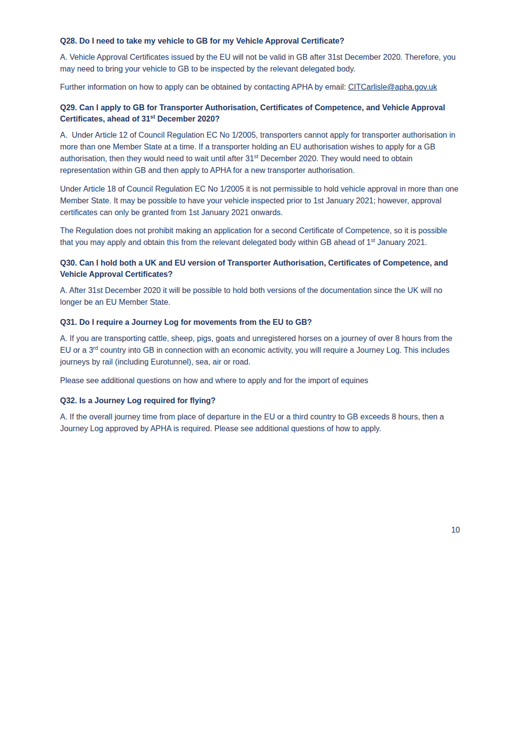Q28. Do I need to take my vehicle to GB for my Vehicle Approval Certificate?
A. Vehicle Approval Certificates issued by the EU will not be valid in GB after 31st December 2020. Therefore, you may need to bring your vehicle to GB to be inspected by the relevant delegated body.
Further information on how to apply can be obtained by contacting APHA by email: CITCarlisle@apha.gov.uk
Q29. Can I apply to GB for Transporter Authorisation, Certificates of Competence, and Vehicle Approval Certificates, ahead of 31st December 2020?
A. Under Article 12 of Council Regulation EC No 1/2005, transporters cannot apply for transporter authorisation in more than one Member State at a time. If a transporter holding an EU authorisation wishes to apply for a GB authorisation, then they would need to wait until after 31st December 2020. They would need to obtain representation within GB and then apply to APHA for a new transporter authorisation.
Under Article 18 of Council Regulation EC No 1/2005 it is not permissible to hold vehicle approval in more than one Member State. It may be possible to have your vehicle inspected prior to 1st January 2021; however, approval certificates can only be granted from 1st January 2021 onwards.
The Regulation does not prohibit making an application for a second Certificate of Competence, so it is possible that you may apply and obtain this from the relevant delegated body within GB ahead of 1st January 2021.
Q30. Can I hold both a UK and EU version of Transporter Authorisation, Certificates of Competence, and Vehicle Approval Certificates?
A. After 31st December 2020 it will be possible to hold both versions of the documentation since the UK will no longer be an EU Member State.
Q31. Do I require a Journey Log for movements from the EU to GB?
A. If you are transporting cattle, sheep, pigs, goats and unregistered horses on a journey of over 8 hours from the EU or a 3rd country into GB in connection with an economic activity, you will require a Journey Log. This includes journeys by rail (including Eurotunnel), sea, air or road.
Please see additional questions on how and where to apply and for the import of equines
Q32. Is a Journey Log required for flying?
A. If the overall journey time from place of departure in the EU or a third country to GB exceeds 8 hours, then a Journey Log approved by APHA is required. Please see additional questions of how to apply.
10